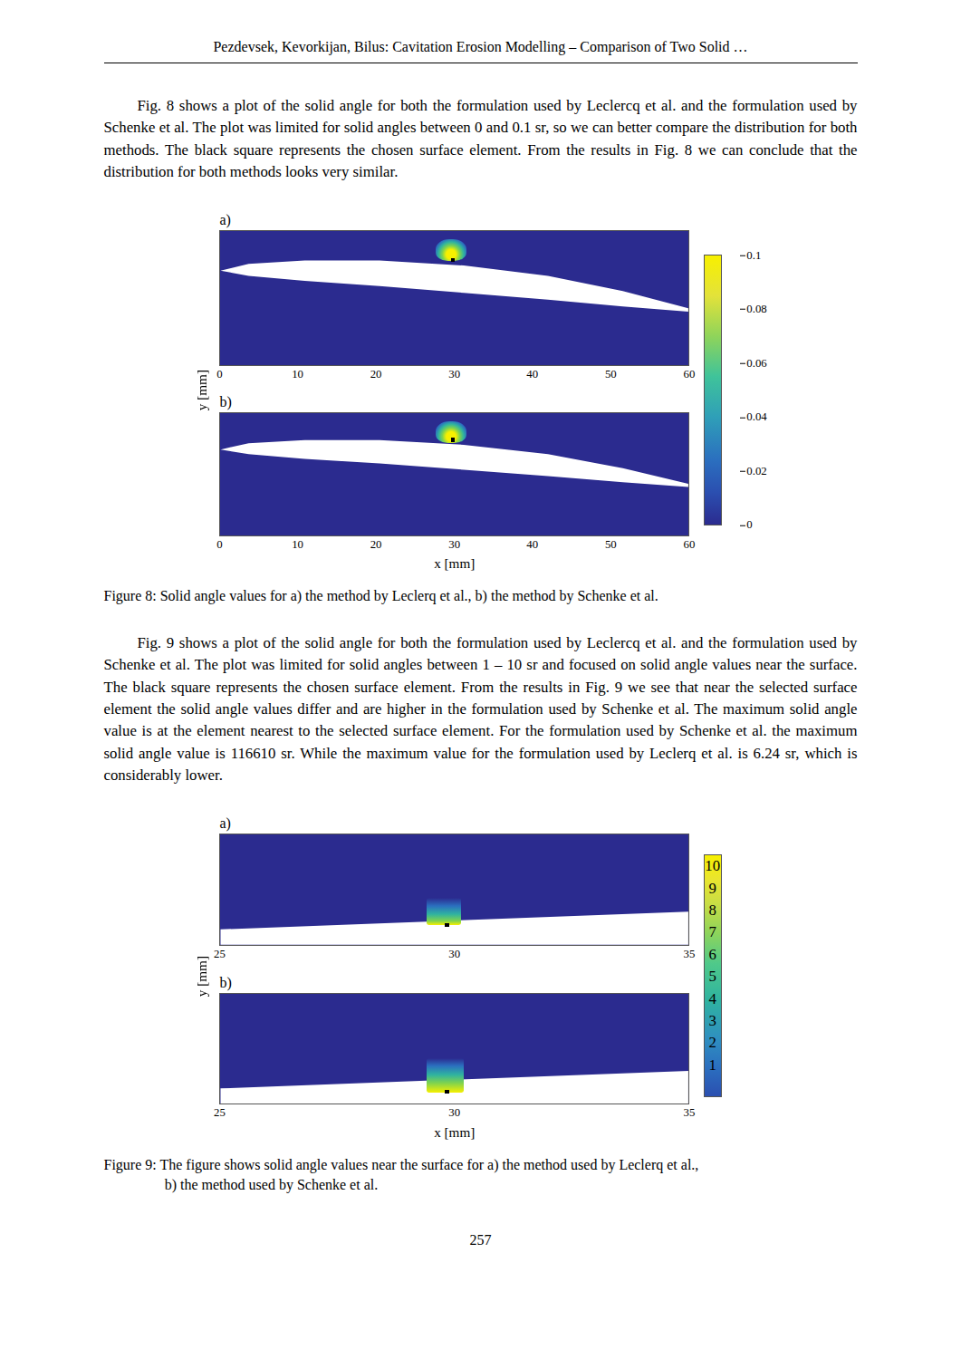Pezdevsek, Kevorkijan, Bilus: Cavitation Erosion Modelling – Comparison of Two Solid …
Fig. 8 shows a plot of the solid angle for both the formulation used by Leclercq et al. and the formulation used by Schenke et al. The plot was limited for solid angles between 0 and 0.1 sr, so we can better compare the distribution for both methods. The black square represents the chosen surface element. From the results in Fig. 8 we can conclude that the distribution for both methods looks very similar.
y [mm]
a)
10 5 0 -5 -10
0 10 20 30 40 50 60
b)
10 5 0 -5 -10
0 10 20 30 40 50 60
x [mm]
0.1 0.08 0.06 0.04 0.02 0
Figure 8: Solid angle values for a) the method by Leclerq et al., b) the method by Schenke et al.
Fig. 9 shows a plot of the solid angle for both the formulation used by Leclercq et al. and the formulation used by Schenke et al. The plot was limited for solid angles between 1 – 10 sr and focused on solid angle values near the surface. The black square represents the chosen surface element. From the results in Fig. 9 we see that near the selected surface element the solid angle values differ and are higher in the formulation used by Schenke et al. The maximum solid angle value is at the element nearest to the selected surface element. For the formulation used by Schenke et al. the maximum solid angle value is 116610 sr. While the maximum value for the formulation used by Leclerq et al. is 6.24 sr, which is considerably lower.
y [mm]
a)
8 7 6 5
25 30 35
b)
8 7 6 5
25 30 35
x [mm]
10 9 8 7 6 5 4 3 2 1
Figure 9: The figure shows solid angle values near the surface for a) the method used by Leclerq et al.,b) the method used by Schenke et al.
257